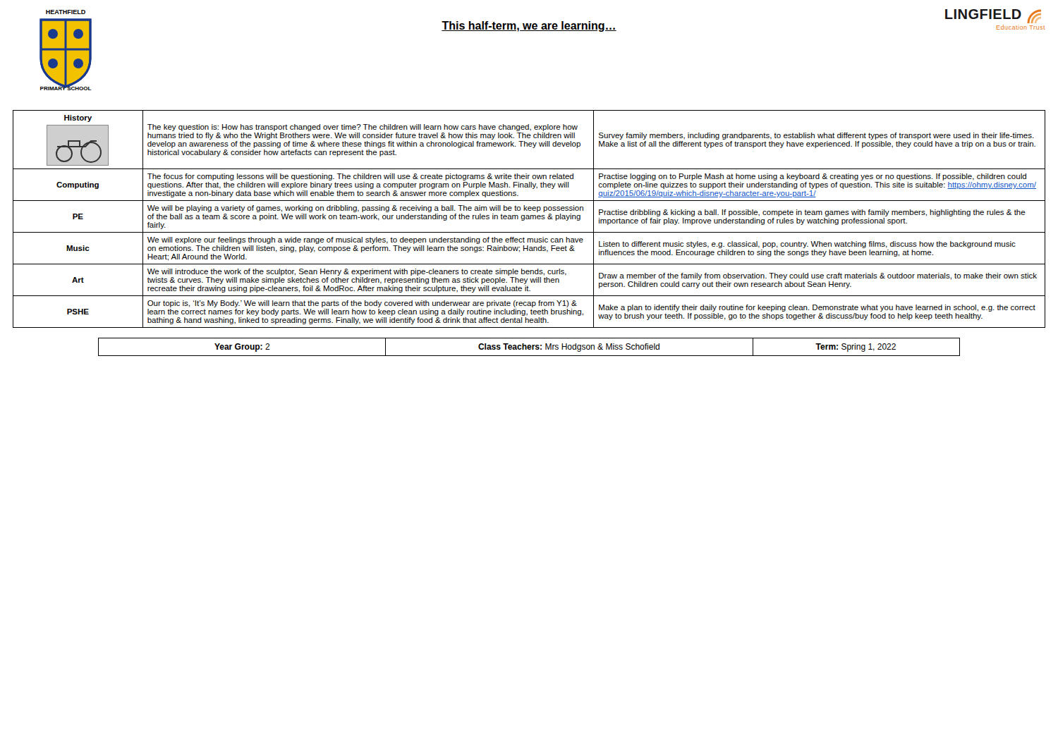HEATHFIELD PRIMARY SCHOOL
This half-term, we are learning…
LINGFIELD
Education Trust
| History | The key question is: How has transport changed over time? The children will learn how cars have changed, explore how humans tried to fly & who the Wright Brothers were. We will consider future travel & how this may look. The children will develop an awareness of the passing of time & where these things fit within a chronological framework. They will develop historical vocabulary & consider how artefacts can represent the past. | Survey family members, including grandparents, to establish what different types of transport were used in their life-times. Make a list of all the different types of transport they have experienced. If possible, they could have a trip on a bus or train. |
| Computing | The focus for computing lessons will be questioning. The children will use & create pictograms & write their own related questions. After that, the children will explore binary trees using a computer program on Purple Mash. Finally, they will investigate a non-binary data base which will enable them to search & answer more complex questions. | Practise logging on to Purple Mash at home using a keyboard & creating yes or no questions. If possible, children could complete on-line quizzes to support their understanding of types of question. This site is suitable: https://ohmy.disney.com/quiz/2015/06/19/quiz-which-disney-character-are-you-part-1/ |
| PE | We will be playing a variety of games, working on dribbling, passing & receiving a ball. The aim will be to keep possession of the ball as a team & score a point. We will work on team-work, our understanding of the rules in team games & playing fairly. | Practise dribbling & kicking a ball. If possible, compete in team games with family members, highlighting the rules & the importance of fair play. Improve understanding of rules by watching professional sport. |
| Music | We will explore our feelings through a wide range of musical styles, to deepen understanding of the effect music can have on emotions. The children will listen, sing, play, compose & perform. They will learn the songs: Rainbow; Hands, Feet & Heart; All Around the World. | Listen to different music styles, e.g. classical, pop, country. When watching films, discuss how the background music influences the mood. Encourage children to sing the songs they have been learning, at home. |
| Art | We will introduce the work of the sculptor, Sean Henry & experiment with pipe-cleaners to create simple bends, curls, twists & curves. They will make simple sketches of other children, representing them as stick people. They will then recreate their drawing using pipe-cleaners, foil & ModRoc. After making their sculpture, they will evaluate it. | Draw a member of the family from observation. They could use craft materials & outdoor materials, to make their own stick person. Children could carry out their own research about Sean Henry. |
| PSHE | Our topic is, ‘It’s My Body.’ We will learn that the parts of the body covered with underwear are private (recap from Y1) & learn the correct names for key body parts. We will learn how to keep clean using a daily routine including, teeth brushing, bathing & hand washing, linked to spreading germs. Finally, we will identify food & drink that affect dental health. | Make a plan to identify their daily routine for keeping clean. Demonstrate what you have learned in school, e.g. the correct way to brush your teeth. If possible, go to the shops together & discuss/buy food to help keep teeth healthy. |
| | Year Group: 2 | Class Teachers: Mrs Hodgson & Miss Schofield | Term: Spring 1, 2022 | |